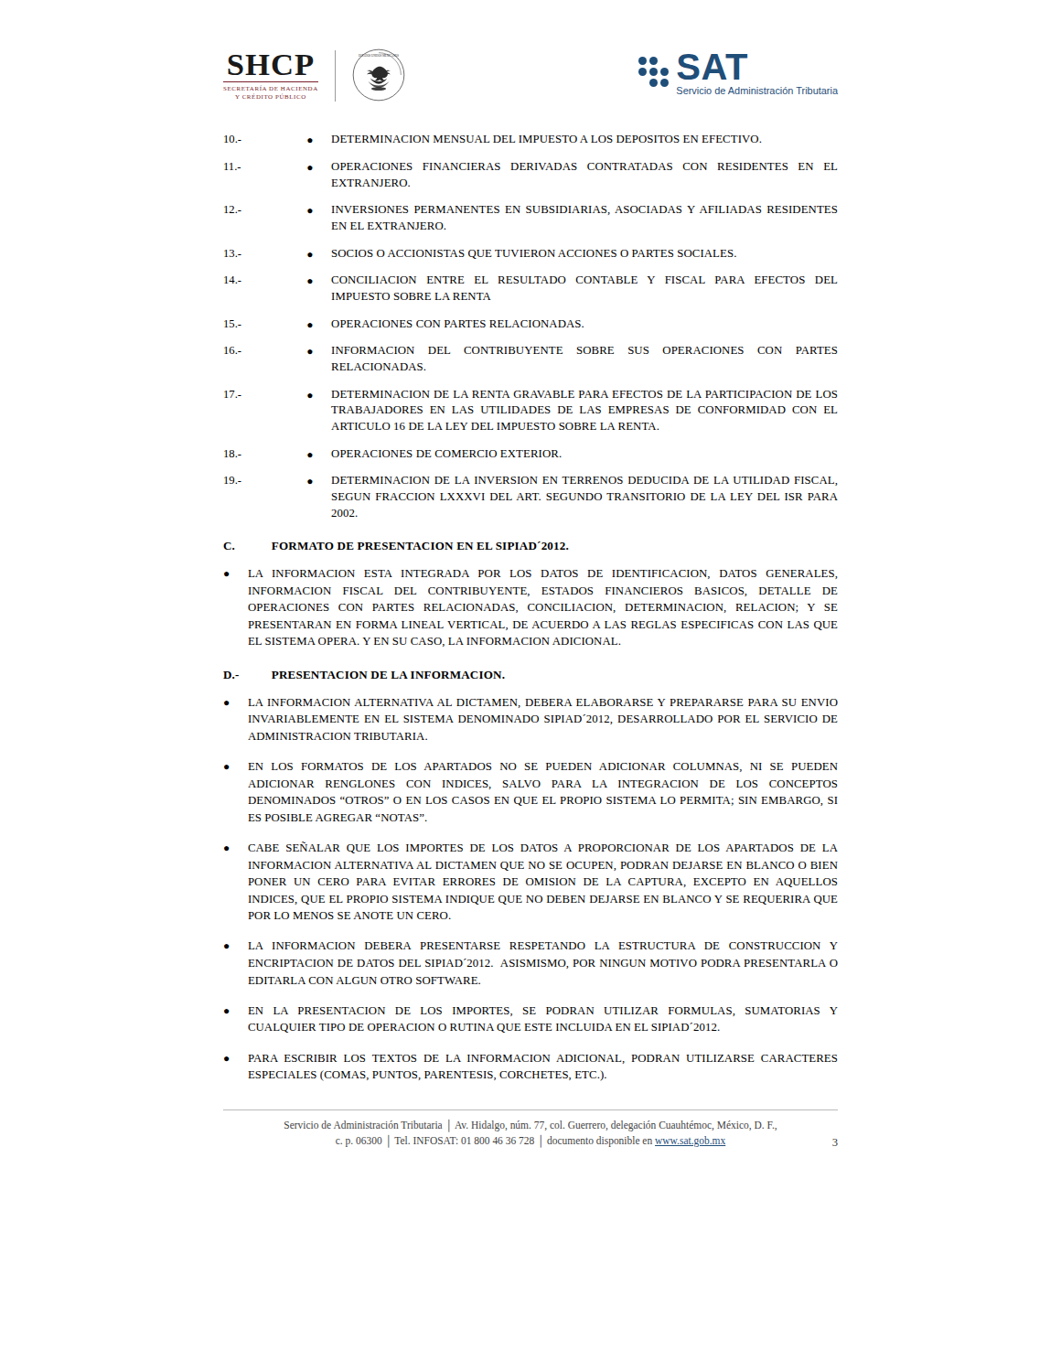SHCP
SECRETARÍA DE HACIENDA
Y CRÉDITO PÚBLICO
ESTADOS UNIDOS MEXICANOS
SAT
Servicio de Administración Tributaria
10.- ● Determinacion mensual del impuesto a los depositos en efectivo.
11.- ● Operaciones financieras derivadas contratadas con residentes en el extranjero.
12.- ● Inversiones permanentes en subsidiarias, asociadas y afiliadas residentes en el extranjero.
13.- ● Socios o accionistas que tuvieron acciones o partes sociales.
14.- ● Conciliacion entre el resultado contable y fiscal para efectos del impuesto sobre la renta
15.- ● Operaciones con partes relacionadas.
16.- ● Informacion del contribuyente sobre sus operaciones con partes relacionadas.
17.- ● Determinacion de la renta gravable para efectos de la participacion de los trabajadores en las utilidades de las empresas de conformidad con el articulo 16 de la ley del impuesto sobre la renta.
18.- ● Operaciones de comercio exterior.
19.- ● Determinacion de la inversion en terrenos deducida de la utilidad fiscal, segun fraccion LXXXVI del art. segundo transitorio de la ley del ISR para 2002.
C. Formato de presentacion en el SIPIAD´2012.
● La informacion esta integrada por los datos de identificacion, datos generales, informacion fiscal del contribuyente, estados financieros basicos, detalle de operaciones con partes relacionadas, conciliacion, determinacion, relacion; y se presentaran en forma lineal vertical, de acuerdo a las reglas especificas con las que el sistema opera. Y en su caso, la informacion adicional.
D.- Presentacion de la informacion.
● La informacion alternativa al dictamen, debera elaborarse y prepararse para su envio invariablemente en el sistema denominado SIPIAD´2012, desarrollado por el Servicio de Administracion Tributaria.
● En los formatos de los apartados no se pueden adicionar columnas, ni se pueden adicionar renglones con indices, salvo para la integracion de los conceptos denominados “otros” o en los casos en que el propio sistema lo permita; sin embargo, si es posible agregar “notas”.
● Cabe señalar que los importes de los datos a proporcionar de los apartados de la informacion alternativa al dictamen que no se ocupen, podran dejarse en blanco o bien poner un cero para evitar errores de omision de la captura, excepto en aquellos indices, que el propio sistema indique que no deben dejarse en blanco y se requerira que por lo menos se anote un cero.
● La informacion debera presentarse respetando la estructura de construccion y encriptacion de datos del SIPIAD´2012. Asismismo, por ningun motivo podra presentarla o editarla con algun otro software.
● En la presentacion de los importes, se podran utilizar formulas, sumatorias y cualquier tipo de operacion o rutina que este incluida en el SIPIAD´2012.
● Para escribir los textos de la informacion adicional, podran utilizarse caracteres especiales (comas, puntos, parentesis, corchetes, etc.).
Servicio de Administración Tributaria │ Av. Hidalgo, núm. 77, col. Guerrero, delegación Cuauhtémoc, México, D. F.,
c. p. 06300 │ Tel. INFOSAT: 01 800 46 36 728 │ documento disponible en www.sat.gob.mx
3